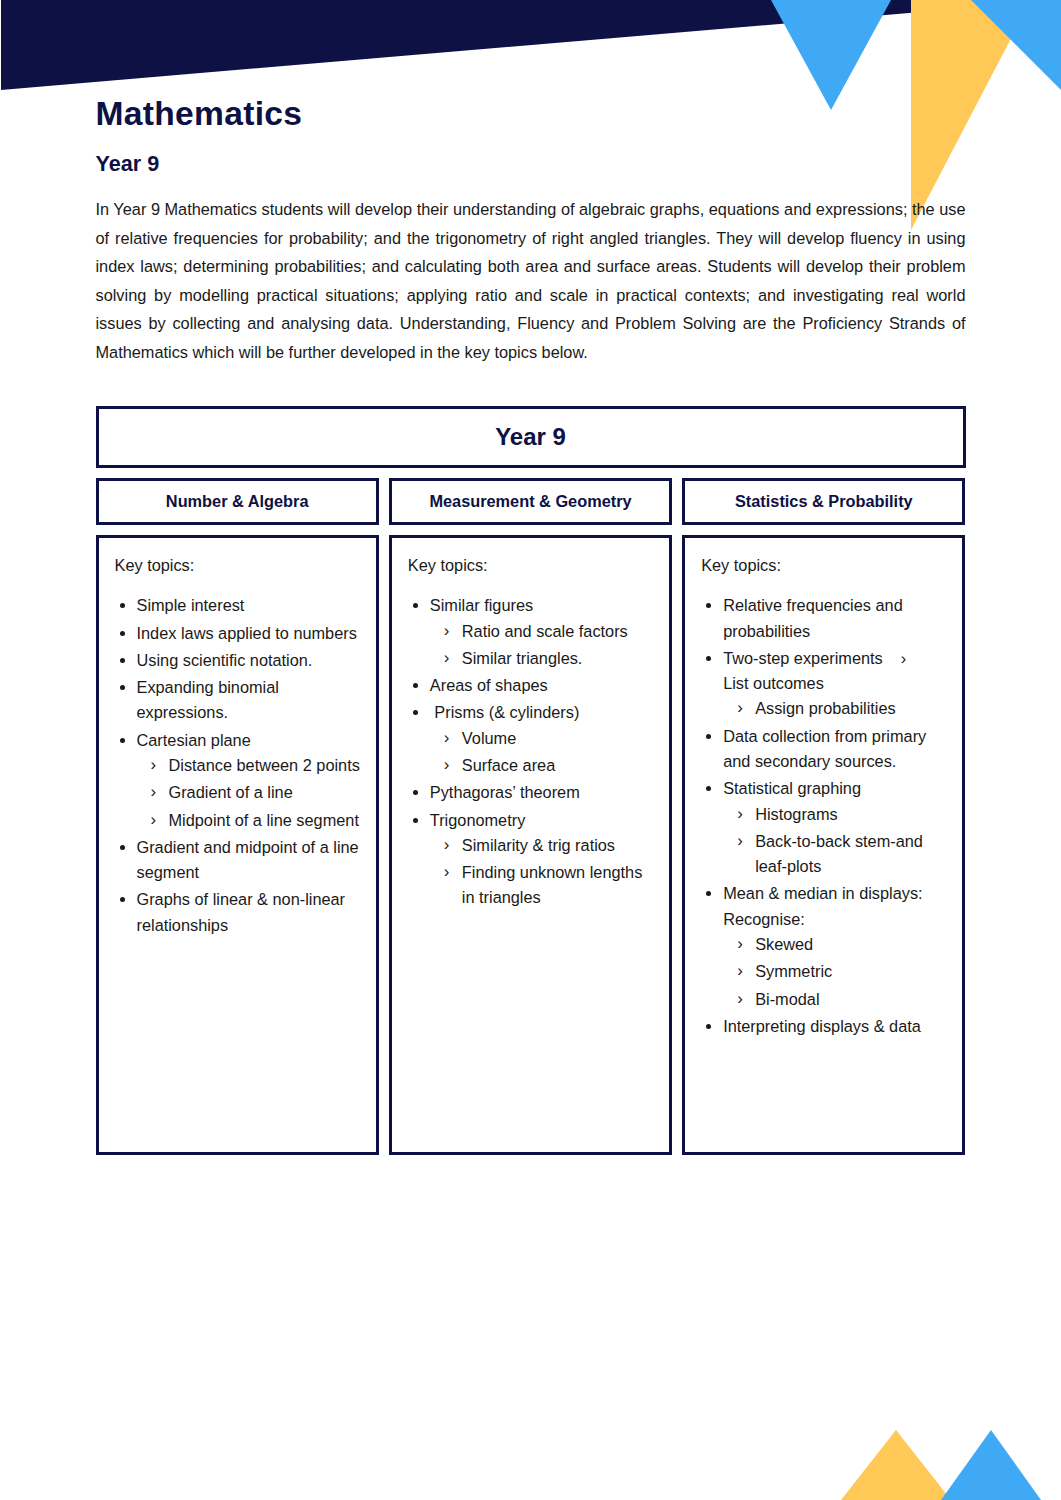Mathematics
Year 9
In Year 9 Mathematics students will develop their understanding of algebraic graphs, equations and expressions; the use of relative frequencies for probability; and the trigonometry of right angled triangles. They will develop fluency in using index laws; determining probabilities; and calculating both area and surface areas. Students will develop their problem solving by modelling practical situations; applying ratio and scale in practical contexts; and investigating real world issues by collecting and analysing data. Understanding, Fluency and Problem Solving are the Proficiency Strands of Mathematics which will be further developed in the key topics below.
Year 9
Number & Algebra
Measurement & Geometry
Statistics & Probability
Key topics:
Simple interest
Index laws applied to numbers
Using scientific notation.
Expanding binomial expressions.
Cartesian plane
Distance between 2 points
Gradient of a line
Midpoint of a line segment
Gradient and midpoint of a line segment
Graphs of linear & non-linear relationships
Key topics:
Similar figures
Ratio and scale factors
Similar triangles.
Areas of shapes
Prisms (& cylinders)
Volume
Surface area
Pythagoras’ theorem
Trigonometry
Similarity & trig ratios
Finding unknown lengths in triangles
Key topics:
Relative frequencies and probabilities
Two-step experiments ›
List outcomes
Assign probabilities
Data collection from primary and secondary sources.
Statistical graphing
Histograms
Back-to-back stem-and leaf-plots
Mean & median in displays:
Recognise:
Skewed
Symmetric
Bi-modal
Interpreting displays & data